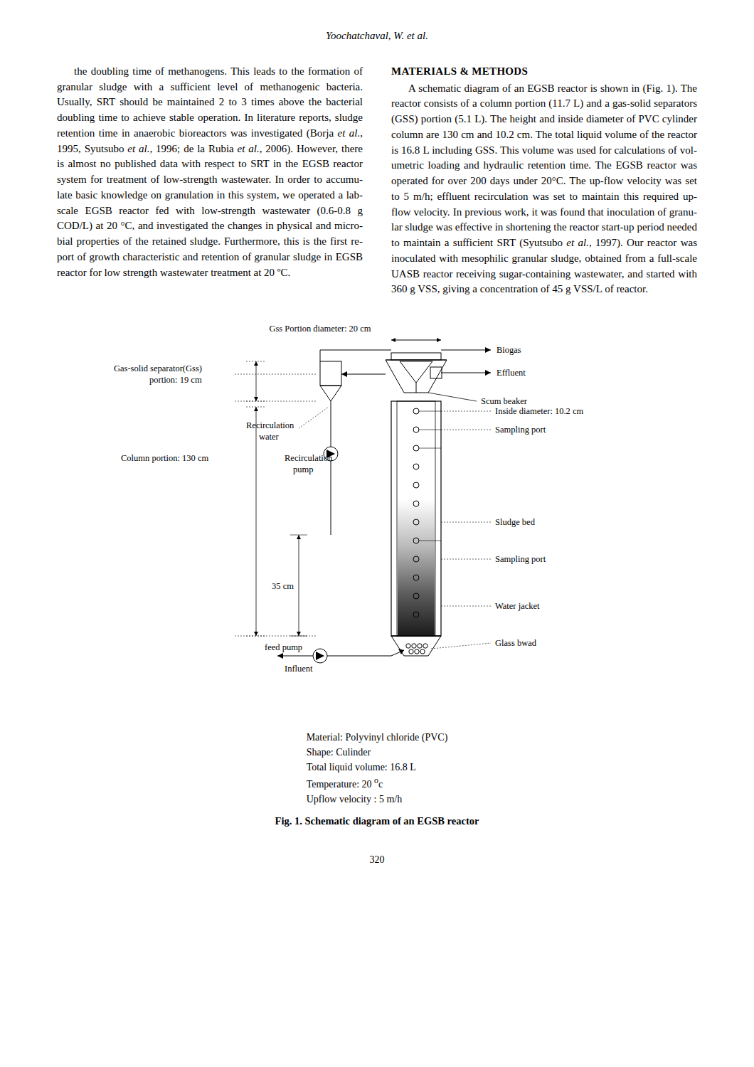Yoochatchaval, W. et al.
the doubling time of methanogens. This leads to the formation of granular sludge with a sufficient level of methanogenic bacteria. Usually, SRT should be maintained 2 to 3 times above the bacterial doubling time to achieve stable operation. In literature reports, sludge retention time in anaerobic bioreactors was investigated (Borja et al., 1995, Syutsubo et al., 1996; de la Rubia et al., 2006). However, there is almost no published data with respect to SRT in the EGSB reactor system for treatment of low-strength wastewater. In order to accumulate basic knowledge on granulation in this system, we operated a lab-scale EGSB reactor fed with low-strength wastewater (0.6-0.8 g COD/L) at 20 °C, and investigated the changes in physical and microbial properties of the retained sludge. Furthermore, this is the first report of growth characteristic and retention of granular sludge in EGSB reactor for low strength wastewater treatment at 20 ºC.
Materials & Methods
A schematic diagram of an EGSB reactor is shown in (Fig. 1). The reactor consists of a column portion (11.7 L) and a gas-solid separators (GSS) portion (5.1 L). The height and inside diameter of PVC cylinder column are 130 cm and 10.2 cm. The total liquid volume of the reactor is 16.8 L including GSS. This volume was used for calculations of volumetric loading and hydraulic retention time. The EGSB reactor was operated for over 200 days under 20°C. The up-flow velocity was set to 5 m/h; effluent recirculation was set to maintain this required up-flow velocity. In previous work, it was found that inoculation of granular sludge was effective in shortening the reactor start-up period needed to maintain a sufficient SRT (Syutsubo et al., 1997). Our reactor was inoculated with mesophilic granular sludge, obtained from a full-scale UASB reactor receiving sugar-containing wastewater, and started with 360 g VSS, giving a concentration of 45 g VSS/L of reactor.
Gss Portion diameter: 20 cm Biogas Effluent Scum beaker Gas-solid separator(Gss) portion: 19 cm Inside diameter: 10.2 cm Sampling port Sludge bed Sampling port Water jacket Recirculation water Recirculation pump Column portion: 130 cm 35 cm feed pump Influent Glass bwad
Material: Polyvinyl chloride (PVC)
Shape: Culinder
Total liquid volume: 16.8 L
Temperature: 20 oc
Upflow velocity : 5 m/h
Fig. 1. Schematic diagram of an EGSB reactor
320